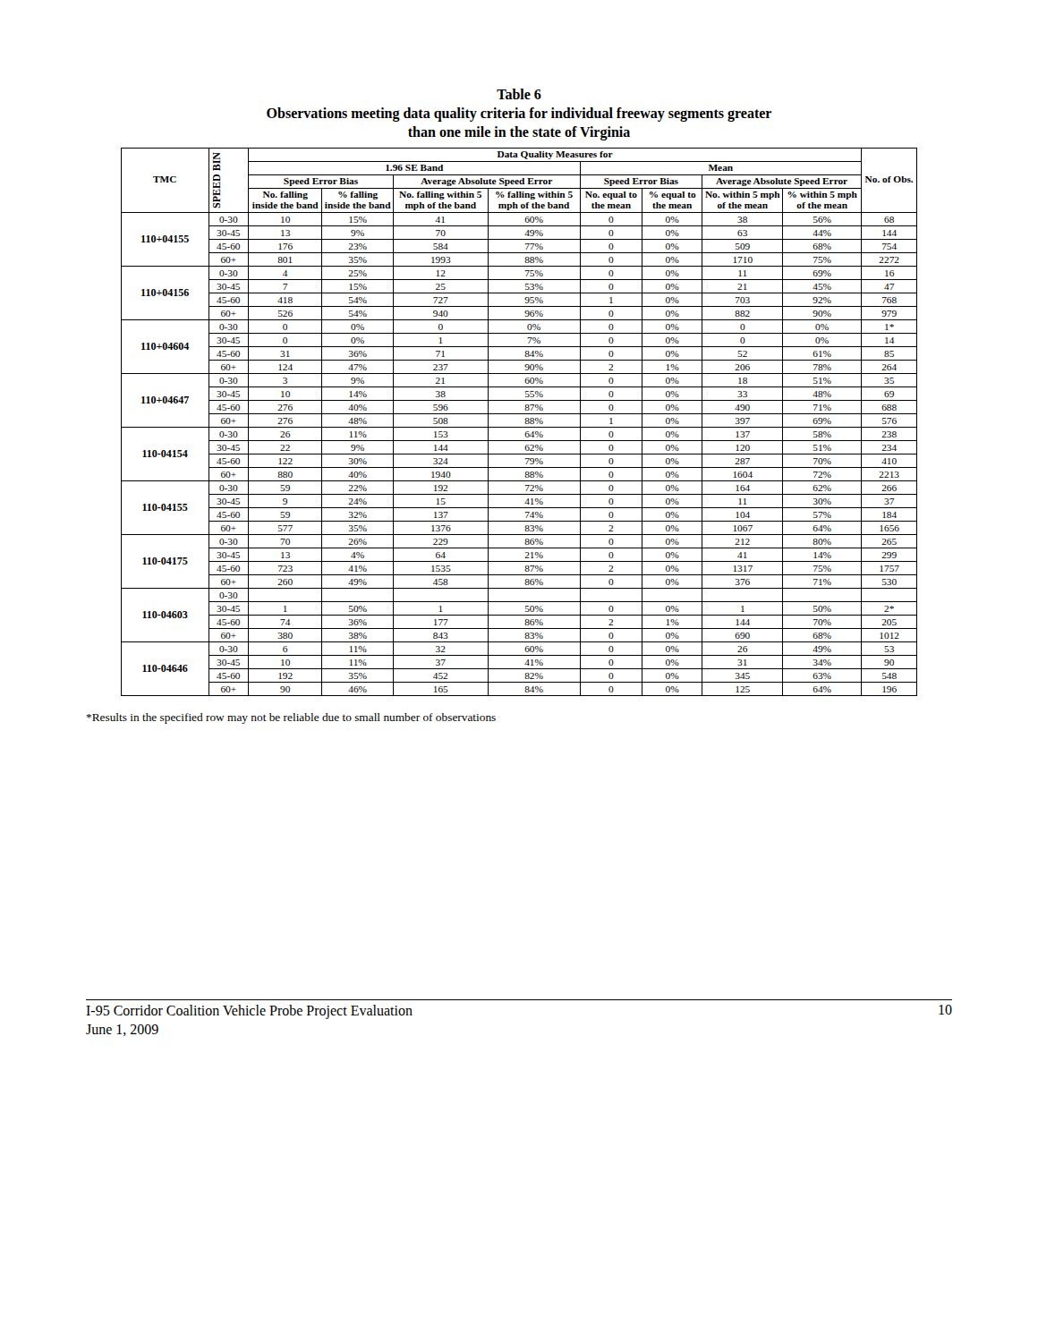Table 6
Observations meeting data quality criteria for individual freeway segments greater
than one mile in the state of Virginia
| TMC | SPEED BIN | Data Quality Measures for | No. of Obs. |
| --- | --- | --- | --- |
| 1.96 SE Band | Mean |
| Speed Error Bias | Average Absolute Speed Error | Speed Error Bias | Average Absolute Speed Error |
| No. falling inside the band | % falling inside the band | No. falling within 5 mph of the band | % falling within 5 mph of the band | No. equal to the mean | % equal to the mean | No. within 5 mph of the mean | % within 5 mph of the mean |
| 110+04155 | 0-30 | 10 | 15% | 41 | 60% | 0 | 0% | 38 | 56% | 68 |
| 30-45 | 13 | 9% | 70 | 49% | 0 | 0% | 63 | 44% | 144 |
| 45-60 | 176 | 23% | 584 | 77% | 0 | 0% | 509 | 68% | 754 |
| 60+ | 801 | 35% | 1993 | 88% | 0 | 0% | 1710 | 75% | 2272 |
| 110+04156 | 0-30 | 4 | 25% | 12 | 75% | 0 | 0% | 11 | 69% | 16 |
| 30-45 | 7 | 15% | 25 | 53% | 0 | 0% | 21 | 45% | 47 |
| 45-60 | 418 | 54% | 727 | 95% | 1 | 0% | 703 | 92% | 768 |
| 60+ | 526 | 54% | 940 | 96% | 0 | 0% | 882 | 90% | 979 |
| 110+04604 | 0-30 | 0 | 0% | 0 | 0% | 0 | 0% | 0 | 0% | 1* |
| 30-45 | 0 | 0% | 1 | 7% | 0 | 0% | 0 | 0% | 14 |
| 45-60 | 31 | 36% | 71 | 84% | 0 | 0% | 52 | 61% | 85 |
| 60+ | 124 | 47% | 237 | 90% | 2 | 1% | 206 | 78% | 264 |
| 110+04647 | 0-30 | 3 | 9% | 21 | 60% | 0 | 0% | 18 | 51% | 35 |
| 30-45 | 10 | 14% | 38 | 55% | 0 | 0% | 33 | 48% | 69 |
| 45-60 | 276 | 40% | 596 | 87% | 0 | 0% | 490 | 71% | 688 |
| 60+ | 276 | 48% | 508 | 88% | 1 | 0% | 397 | 69% | 576 |
| 110-04154 | 0-30 | 26 | 11% | 153 | 64% | 0 | 0% | 137 | 58% | 238 |
| 30-45 | 22 | 9% | 144 | 62% | 0 | 0% | 120 | 51% | 234 |
| 45-60 | 122 | 30% | 324 | 79% | 0 | 0% | 287 | 70% | 410 |
| 60+ | 880 | 40% | 1940 | 88% | 0 | 0% | 1604 | 72% | 2213 |
| 110-04155 | 0-30 | 59 | 22% | 192 | 72% | 0 | 0% | 164 | 62% | 266 |
| 30-45 | 9 | 24% | 15 | 41% | 0 | 0% | 11 | 30% | 37 |
| 45-60 | 59 | 32% | 137 | 74% | 0 | 0% | 104 | 57% | 184 |
| 60+ | 577 | 35% | 1376 | 83% | 2 | 0% | 1067 | 64% | 1656 |
| 110-04175 | 0-30 | 70 | 26% | 229 | 86% | 0 | 0% | 212 | 80% | 265 |
| 30-45 | 13 | 4% | 64 | 21% | 0 | 0% | 41 | 14% | 299 |
| 45-60 | 723 | 41% | 1535 | 87% | 2 | 0% | 1317 | 75% | 1757 |
| 60+ | 260 | 49% | 458 | 86% | 0 | 0% | 376 | 71% | 530 |
| 110-04603 | 0-30 | | | | | | | | | |
| 30-45 | 1 | 50% | 1 | 50% | 0 | 0% | 1 | 50% | 2* |
| 45-60 | 74 | 36% | 177 | 86% | 2 | 1% | 144 | 70% | 205 |
| 60+ | 380 | 38% | 843 | 83% | 0 | 0% | 690 | 68% | 1012 |
| 110-04646 | 0-30 | 6 | 11% | 32 | 60% | 0 | 0% | 26 | 49% | 53 |
| 30-45 | 10 | 11% | 37 | 41% | 0 | 0% | 31 | 34% | 90 |
| 45-60 | 192 | 35% | 452 | 82% | 0 | 0% | 345 | 63% | 548 |
| 60+ | 90 | 46% | 165 | 84% | 0 | 0% | 125 | 64% | 196 |
*Results in the specified row may not be reliable due to small number of observations
I-95 Corridor Coalition Vehicle Probe Project Evaluation
June 1, 2009
10